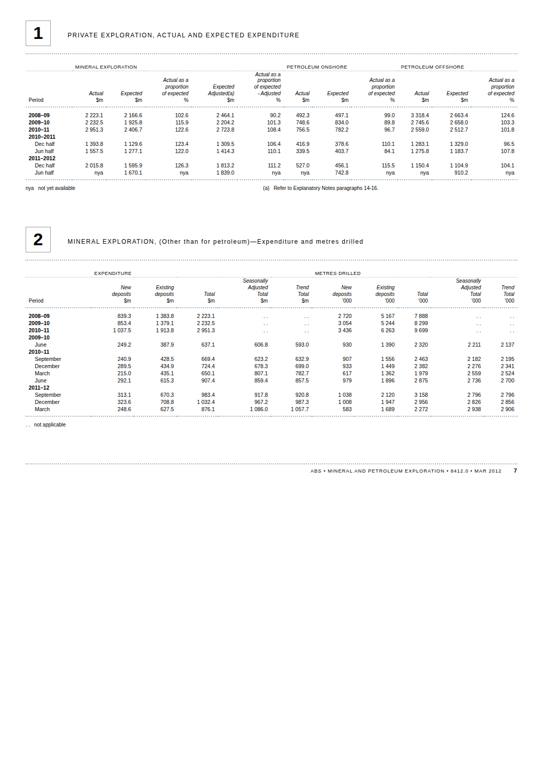1
PRIVATE EXPLORATION, ACTUAL AND EXPECTED EXPENDITURE
| | MINERAL EXPLORATION | PETROLEUM ONSHORE | PETROLEUM OFFSHORE |
| | | | Actual as a | | Actual as a proportion | | | Actual as a | | | Actual as a |
| | | | proportion | Expected | of expected | | | proportion | | | proportion |
| | Actual | Expected | of expected | Adjusted(a) | - Adjusted | Actual | Expected | of expected | Actual | Expected | of expected |
| Period | $m | $m | % | $m | % | $m | $m | % | $m | $m | % |
| 2008–09 | 2 223.1 | 2 166.6 | 102.6 | 2 464.1 | 90.2 | 492.3 | 497.1 | 99.0 | 3 318.4 | 2 663.4 | 124.6 |
| 2009–10 | 2 232.5 | 1 925.8 | 115.9 | 2 204.2 | 101.3 | 748.6 | 834.0 | 89.8 | 2 745.6 | 2 658.0 | 103.3 |
| 2010–11 | 2 951.3 | 2 406.7 | 122.6 | 2 723.8 | 108.4 | 756.5 | 782.2 | 96.7 | 2 559.0 | 2 512.7 | 101.8 |
| 2010–2011 | |
| Dec half | 1 393.8 | 1 129.6 | 123.4 | 1 309.5 | 106.4 | 416.9 | 378.6 | 110.1 | 1 283.1 | 1 329.0 | 96.5 |
| Jun half | 1 557.5 | 1 277.1 | 122.0 | 1 414.3 | 110.1 | 339.5 | 403.7 | 84.1 | 1 275.8 | 1 183.7 | 107.8 |
| 2011–2012 | |
| Dec half | 2 015.8 | 1 595.9 | 126.3 | 1 813.2 | 111.2 | 527.0 | 456.1 | 115.5 | 1 150.4 | 1 104.9 | 104.1 |
| Jun half | nya | 1 670.1 | nya | 1 839.0 | nya | nya | 742.8 | nya | nya | 910.2 | nya |
nya not yet available (a) Refer to Explanatory Notes paragraphs 14-16.
2
MINERAL EXPLORATION, (Other than for petroleum)—Expenditure and metres drilled
| | EXPENDITURE | METRES DRILLED |
| | | | | Seasonally | | | | | Seasonally | |
| | New | Existing | | Adjusted | Trend | New | Existing | | Adjusted | Trend |
| | deposits | deposits | Total | Total | Total | deposits | deposits | Total | Total | Total |
| Period | $m | $m | $m | $m | $m | '000 | '000 | '000 | '000 | '000 |
| 2008–09 | 839.3 | 1 383.8 | 2 223.1 | . . | . . | 2 720 | 5 167 | 7 888 | . . | . . |
| 2009–10 | 853.4 | 1 379.1 | 2 232.5 | . . | . . | 3 054 | 5 244 | 8 299 | . . | . . |
| 2010–11 | 1 037.5 | 1 913.8 | 2 951.3 | . . | . . | 3 436 | 6 263 | 9 699 | . . | . . |
| 2009–10 | |
| June | 249.2 | 387.9 | 637.1 | 606.8 | 593.0 | 930 | 1 390 | 2 320 | 2 211 | 2 137 |
| 2010–11 | |
| September | 240.9 | 428.5 | 669.4 | 623.2 | 632.9 | 907 | 1 556 | 2 463 | 2 182 | 2 195 |
| December | 289.5 | 434.9 | 724.4 | 678.3 | 699.0 | 933 | 1 449 | 2 382 | 2 276 | 2 341 |
| March | 215.0 | 435.1 | 650.1 | 807.1 | 782.7 | 617 | 1 362 | 1 979 | 2 559 | 2 524 |
| June | 292.1 | 615.3 | 907.4 | 859.4 | 857.5 | 979 | 1 896 | 2 875 | 2 736 | 2 700 |
| 2011–12 | |
| September | 313.1 | 670.3 | 983.4 | 917.8 | 920.8 | 1 038 | 2 120 | 3 158 | 2 796 | 2 796 |
| December | 323.6 | 708.8 | 1 032.4 | 967.2 | 987.3 | 1 008 | 1 947 | 2 956 | 2 826 | 2 856 |
| March | 248.6 | 627.5 | 876.1 | 1 086.0 | 1 057.7 | 583 | 1 689 | 2 272 | 2 938 | 2 906 |
. . not applicable
ABS • MINERAL AND PETROLEUM EXPLORATION • 8412.0 • MAR 2012 7